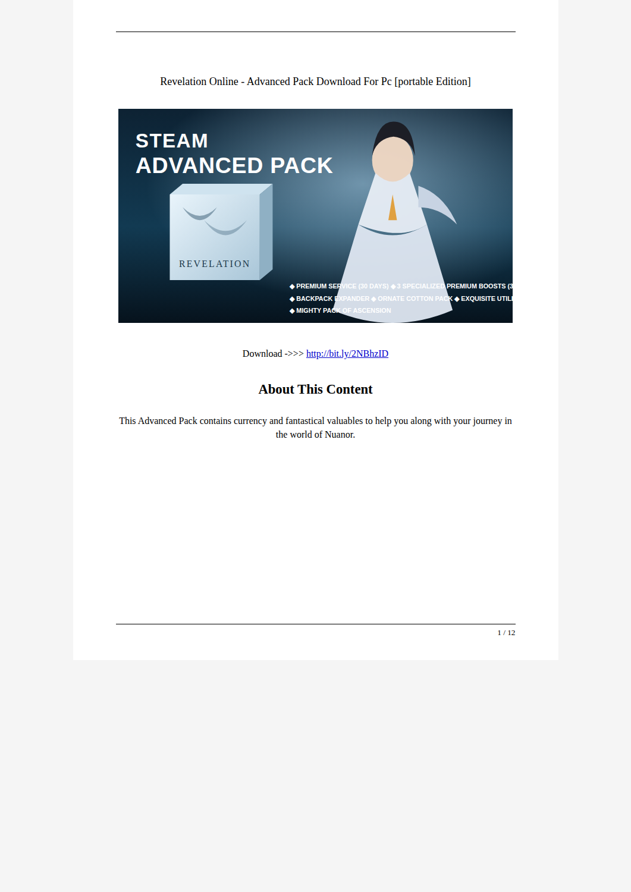Revelation Online - Advanced Pack Download For Pc [portable Edition]
Download ->>> http://bit.ly/2NBhzID
About This Content
This Advanced Pack contains currency and fantastical valuables to help you along with your journey in the world of Nuanor.
1 / 12